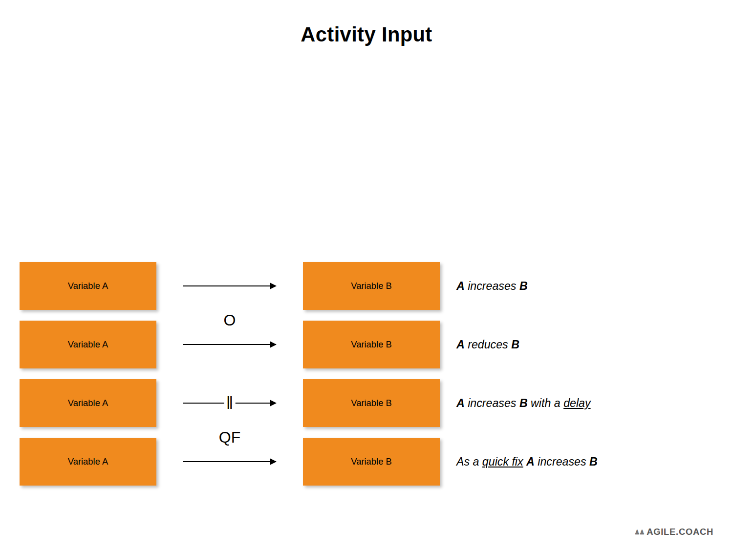Activity Input
Variable A
Variable B
A increases B
Variable A
O
Variable B
A reduces B
Variable A
‖
Variable B
A increases B with a delay
Variable A
QF
Variable B
As a quick fix A increases B
♟♟AGILE.COACH